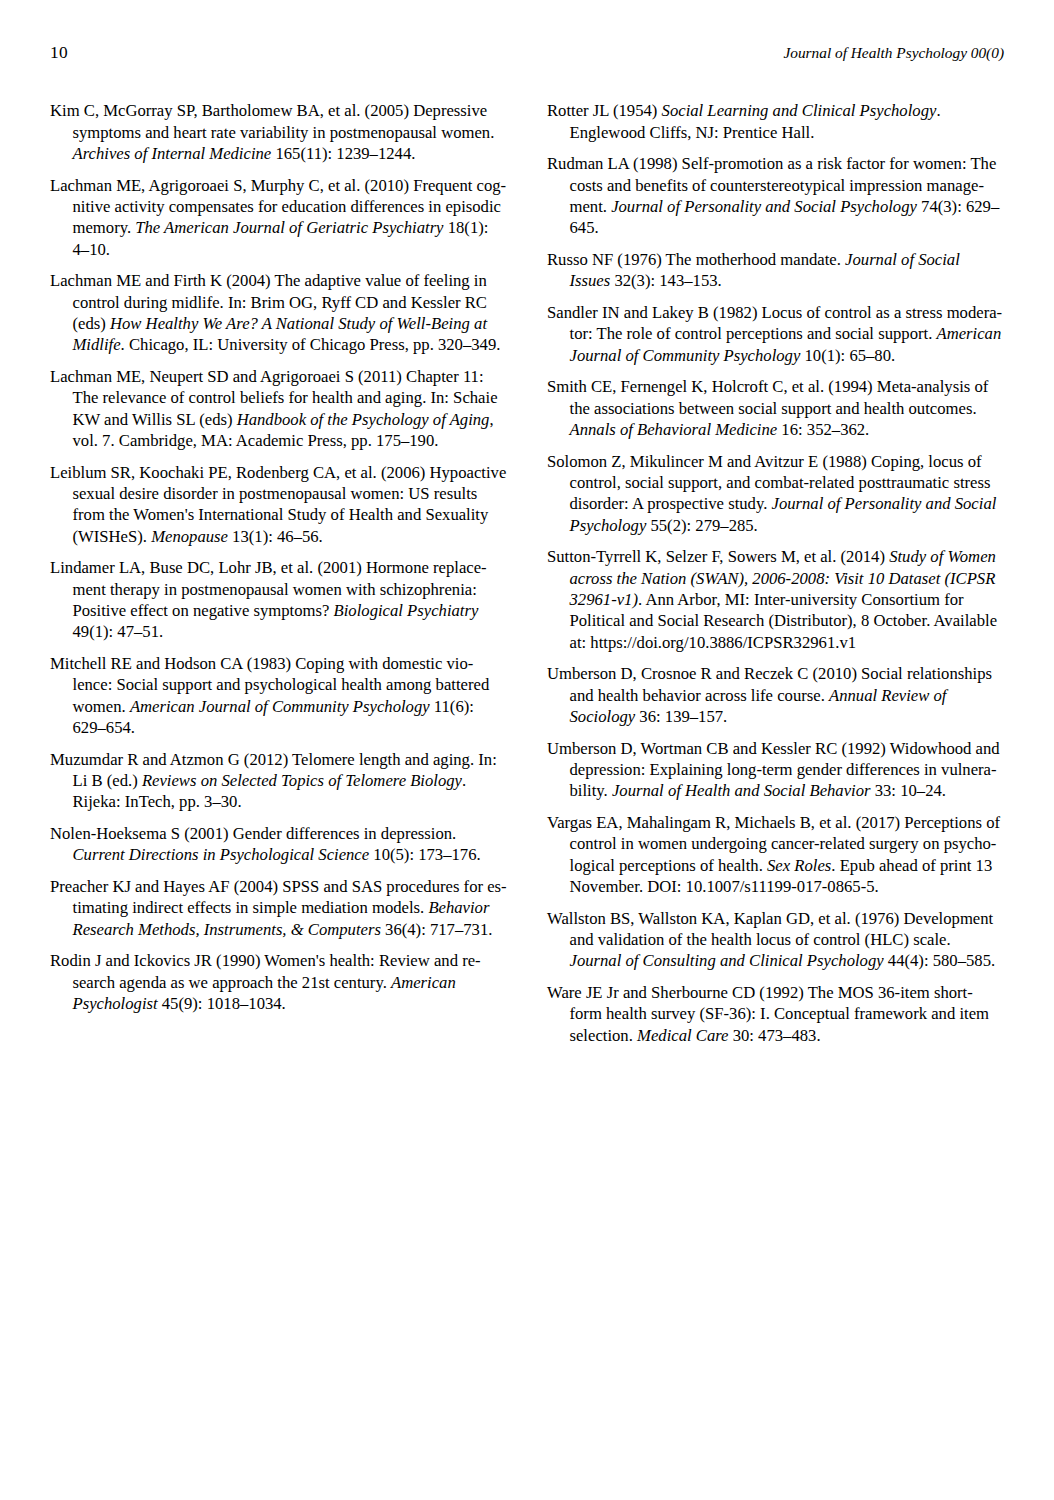10 Journal of Health Psychology 00(0)
Kim C, McGorray SP, Bartholomew BA, et al. (2005) Depressive symptoms and heart rate variability in postmenopausal women. Archives of Internal Medicine 165(11): 1239–1244.
Lachman ME, Agrigoroaei S, Murphy C, et al. (2010) Frequent cognitive activity compensates for education differences in episodic memory. The American Journal of Geriatric Psychiatry 18(1): 4–10.
Lachman ME and Firth K (2004) The adaptive value of feeling in control during midlife. In: Brim OG, Ryff CD and Kessler RC (eds) How Healthy We Are? A National Study of Well-Being at Midlife. Chicago, IL: University of Chicago Press, pp. 320–349.
Lachman ME, Neupert SD and Agrigoroaei S (2011) Chapter 11: The relevance of control beliefs for health and aging. In: Schaie KW and Willis SL (eds) Handbook of the Psychology of Aging, vol. 7. Cambridge, MA: Academic Press, pp. 175–190.
Leiblum SR, Koochaki PE, Rodenberg CA, et al. (2006) Hypoactive sexual desire disorder in postmenopausal women: US results from the Women's International Study of Health and Sexuality (WISHeS). Menopause 13(1): 46–56.
Lindamer LA, Buse DC, Lohr JB, et al. (2001) Hormone replacement therapy in postmenopausal women with schizophrenia: Positive effect on negative symptoms? Biological Psychiatry 49(1): 47–51.
Mitchell RE and Hodson CA (1983) Coping with domestic violence: Social support and psychological health among battered women. American Journal of Community Psychology 11(6): 629–654.
Muzumdar R and Atzmon G (2012) Telomere length and aging. In: Li B (ed.) Reviews on Selected Topics of Telomere Biology. Rijeka: InTech, pp. 3–30.
Nolen-Hoeksema S (2001) Gender differences in depression. Current Directions in Psychological Science 10(5): 173–176.
Preacher KJ and Hayes AF (2004) SPSS and SAS procedures for estimating indirect effects in simple mediation models. Behavior Research Methods, Instruments, & Computers 36(4): 717–731.
Rodin J and Ickovics JR (1990) Women's health: Review and research agenda as we approach the 21st century. American Psychologist 45(9): 1018–1034.
Rotter JL (1954) Social Learning and Clinical Psychology. Englewood Cliffs, NJ: Prentice Hall.
Rudman LA (1998) Self-promotion as a risk factor for women: The costs and benefits of counterstereotypical impression management. Journal of Personality and Social Psychology 74(3): 629–645.
Russo NF (1976) The motherhood mandate. Journal of Social Issues 32(3): 143–153.
Sandler IN and Lakey B (1982) Locus of control as a stress moderator: The role of control perceptions and social support. American Journal of Community Psychology 10(1): 65–80.
Smith CE, Fernengel K, Holcroft C, et al. (1994) Meta-analysis of the associations between social support and health outcomes. Annals of Behavioral Medicine 16: 352–362.
Solomon Z, Mikulincer M and Avitzur E (1988) Coping, locus of control, social support, and combat-related posttraumatic stress disorder: A prospective study. Journal of Personality and Social Psychology 55(2): 279–285.
Sutton-Tyrrell K, Selzer F, Sowers M, et al. (2014) Study of Women across the Nation (SWAN), 2006-2008: Visit 10 Dataset (ICPSR 32961-v1). Ann Arbor, MI: Inter-university Consortium for Political and Social Research (Distributor), 8 October. Available at: https://doi.org/10.3886/ICPSR32961.v1
Umberson D, Crosnoe R and Reczek C (2010) Social relationships and health behavior across life course. Annual Review of Sociology 36: 139–157.
Umberson D, Wortman CB and Kessler RC (1992) Widowhood and depression: Explaining long-term gender differences in vulnerability. Journal of Health and Social Behavior 33: 10–24.
Vargas EA, Mahalingam R, Michaels B, et al. (2017) Perceptions of control in women undergoing cancer-related surgery on psychological perceptions of health. Sex Roles. Epub ahead of print 13 November. DOI: 10.1007/s11199-017-0865-5.
Wallston BS, Wallston KA, Kaplan GD, et al. (1976) Development and validation of the health locus of control (HLC) scale. Journal of Consulting and Clinical Psychology 44(4): 580–585.
Ware JE Jr and Sherbourne CD (1992) The MOS 36-item short-form health survey (SF-36): I. Conceptual framework and item selection. Medical Care 30: 473–483.